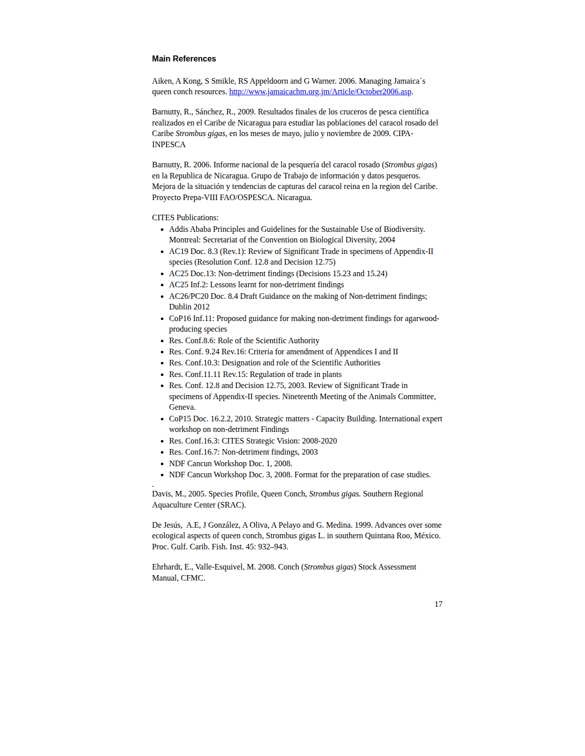Main References
Aiken, A Kong, S Smikle, RS Appeldoorn and G Warner. 2006. Managing Jamaica´s queen conch resources. http://www.jamaicachm.org.jm/Article/October2006.asp.
Barnutty, R., Sánchez, R., 2009. Resultados finales de los cruceros de pesca científica realizados en el Caribe de Nicaragua para estudiar las poblaciones del caracol rosado del Caribe Strombus gigas, en los meses de mayo, julio y noviembre de 2009. CIPA-INPESCA
Barnutty, R. 2006. Informe nacional de la pesquería del caracol rosado (Strombus gigas) en la Republica de Nicaragua. Grupo de Trabajo de información y datos pesqueros. Mejora de la situación y tendencias de capturas del caracol reina en la region del Caribe. Proyecto Prepa-VIII FAO/OSPESCA. Nicaragua.
CITES Publications:
Addis Ababa Principles and Guidelines for the Sustainable Use of Biodiversity. Montreal: Secretariat of the Convention on Biological Diversity, 2004
AC19 Doc. 8.3 (Rev.1): Review of Significant Trade in specimens of Appendix-II species (Resolution Conf. 12.8 and Decision 12.75)
AC25 Doc.13: Non-detriment findings (Decisions 15.23 and 15.24)
AC25 Inf.2: Lessons learnt for non-detriment findings
AC26/PC20 Doc. 8.4 Draft Guidance on the making of Non-detriment findings; Dublin 2012
CoP16 Inf.11: Proposed guidance for making non-detriment findings for agarwood-producing species
Res. Conf.8.6: Role of the Scientific Authority
Res. Conf. 9.24 Rev.16: Criteria for amendment of Appendices I and II
Res. Conf.10.3: Designation and role of the Scientific Authorities
Res. Conf.11.11 Rev.15: Regulation of trade in plants
Res. Conf. 12.8 and Decision 12.75, 2003. Review of Significant Trade in specimens of Appendix-II species. Nineteenth Meeting of the Animals Committee, Geneva.
CoP15 Doc. 16.2.2, 2010. Strategic matters - Capacity Building. International expert workshop on non-detriment Findings
Res. Conf.16.3: CITES Strategic Vision: 2008-2020
Res. Conf.16.7: Non-detriment findings, 2003
NDF Cancun Workshop Doc. 1, 2008.
NDF Cancun Workshop Doc. 3, 2008. Format for the preparation of case studies.
.
Davis, M., 2005. Species Profile, Queen Conch, Strombus gigas. Southern Regional Aquaculture Center (SRAC).
De Jesús, A.E, J González, A Oliva, A Pelayo and G. Medina. 1999. Advances over some ecological aspects of queen conch, Strombus gigas L. in southern Quintana Roo, México. Proc. Gulf. Carib. Fish. Inst. 45: 932–943.
Ehrhardt, E., Valle-Esquivel, M. 2008. Conch (Strombus gigas) Stock Assessment Manual, CFMC.
17